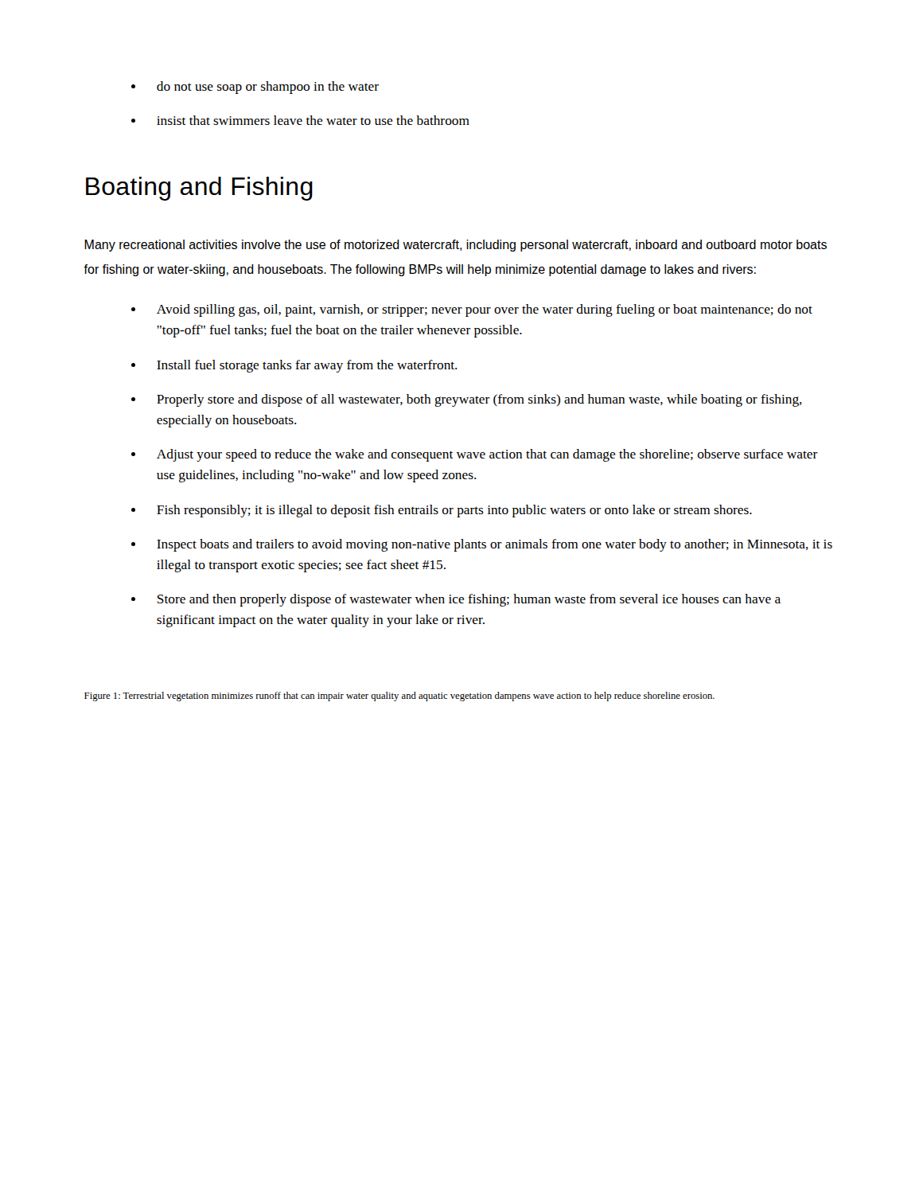do not use soap or shampoo in the water
insist that swimmers leave the water to use the bathroom
Boating and Fishing
Many recreational activities involve the use of motorized watercraft, including personal watercraft, inboard and outboard motor boats for fishing or water-skiing, and houseboats. The following BMPs will help minimize potential damage to lakes and rivers:
Avoid spilling gas, oil, paint, varnish, or stripper; never pour over the water during fueling or boat maintenance; do not "top-off" fuel tanks; fuel the boat on the trailer whenever possible.
Install fuel storage tanks far away from the waterfront.
Properly store and dispose of all wastewater, both greywater (from sinks) and human waste, while boating or fishing, especially on houseboats.
Adjust your speed to reduce the wake and consequent wave action that can damage the shoreline; observe surface water use guidelines, including "no-wake" and low speed zones.
Fish responsibly; it is illegal to deposit fish entrails or parts into public waters or onto lake or stream shores.
Inspect boats and trailers to avoid moving non-native plants or animals from one water body to another; in Minnesota, it is illegal to transport exotic species; see fact sheet #15.
Store and then properly dispose of wastewater when ice fishing; human waste from several ice houses can have a significant impact on the water quality in your lake or river.
Figure 1: Terrestrial vegetation minimizes runoff that can impair water quality and aquatic vegetation dampens wave action to help reduce shoreline erosion.